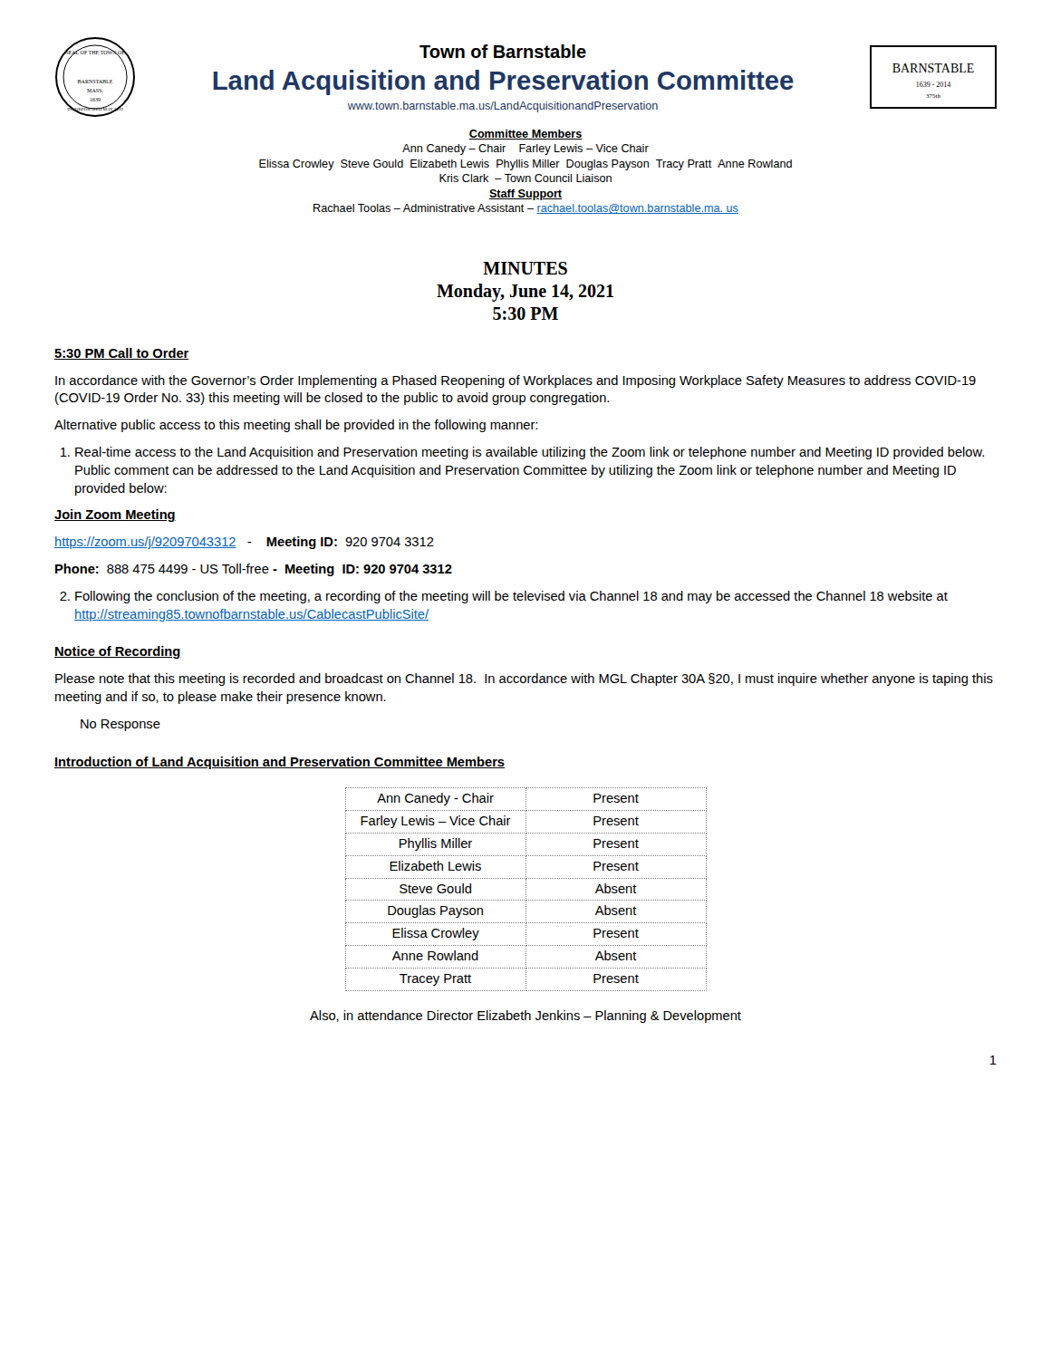Town of Barnstable
Land Acquisition and Preservation Committee
www.town.barnstable.ma.us/LandAcquisitionandPreservation
Committee Members
Ann Canedy – Chair Farley Lewis – Vice Chair
Elissa Crowley Steve Gould Elizabeth Lewis Phyllis Miller Douglas Payson Tracy Pratt Anne Rowland
Kris Clark – Town Council Liaison
Staff Support
Rachael Toolas – Administrative Assistant – rachael.toolas@town.barnstable.ma. us
MINUTES
Monday, June 14, 2021
5:30 PM
5:30 PM Call to Order
In accordance with the Governor’s Order Implementing a Phased Reopening of Workplaces and Imposing Workplace Safety Measures to address COVID-19 (COVID-19 Order No. 33) this meeting will be closed to the public to avoid group congregation.
Alternative public access to this meeting shall be provided in the following manner:
Real-time access to the Land Acquisition and Preservation meeting is available utilizing the Zoom link or telephone number and Meeting ID provided below. Public comment can be addressed to the Land Acquisition and Preservation Committee by utilizing the Zoom link or telephone number and Meeting ID provided below:
Join Zoom Meeting
https://zoom.us/j/92097043312 - Meeting ID: 920 9704 3312
Phone: 888 475 4499 - US Toll-free - Meeting ID: 920 9704 3312
Following the conclusion of the meeting, a recording of the meeting will be televised via Channel 18 and may be accessed the Channel 18 website at http://streaming85.townofbarnstable.us/CablecastPublicSite/
Notice of Recording
Please note that this meeting is recorded and broadcast on Channel 18. In accordance with MGL Chapter 30A §20, I must inquire whether anyone is taping this meeting and if so, to please make their presence known.
No Response
Introduction of Land Acquisition and Preservation Committee Members
| Ann Canedy - Chair | Present |
| Farley Lewis – Vice Chair | Present |
| Phyllis Miller | Present |
| Elizabeth Lewis | Present |
| Steve Gould | Absent |
| Douglas Payson | Absent |
| Elissa Crowley | Present |
| Anne Rowland | Absent |
| Tracey Pratt | Present |
Also, in attendance Director Elizabeth Jenkins – Planning & Development
1